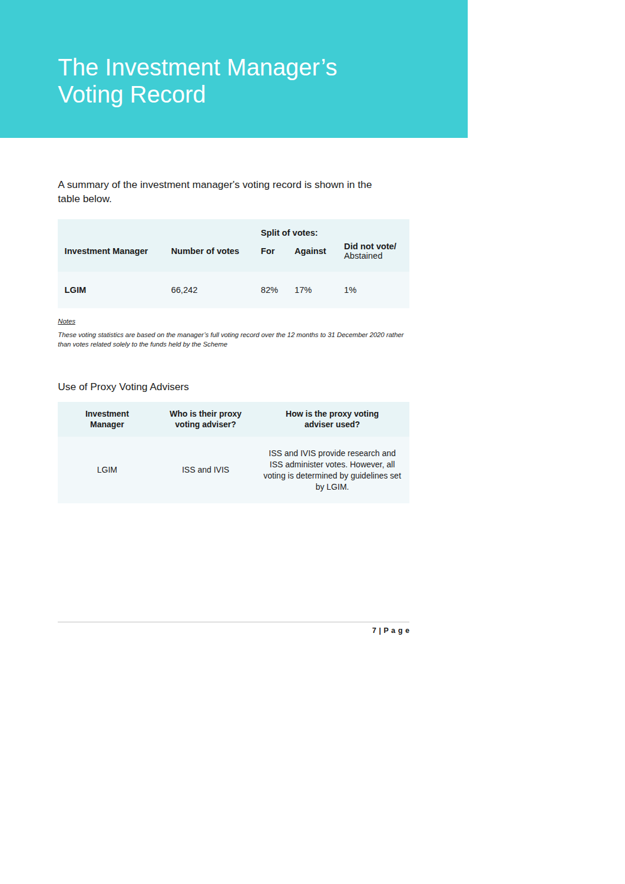The Investment Manager’s Voting Record
A summary of the investment manager's voting record is shown in the table below.
| | | Split of votes: |
| --- | --- | --- |
| Investment Manager | Number of votes | For | Against | Did not vote/ Abstained |
| LGIM | 66,242 | 82% | 17% | 1% |
Notes These voting statistics are based on the manager’s full voting record over the 12 months to 31 December 2020 rather than votes related solely to the funds held by the Scheme
Use of Proxy Voting Advisers
| Investment Manager | Who is their proxy voting adviser? | How is the proxy voting adviser used? |
| --- | --- | --- |
| LGIM | ISS and IVIS | ISS and IVIS provide research and ISS administer votes. However, all voting is determined by guidelines set by LGIM. |
7 | P a g e